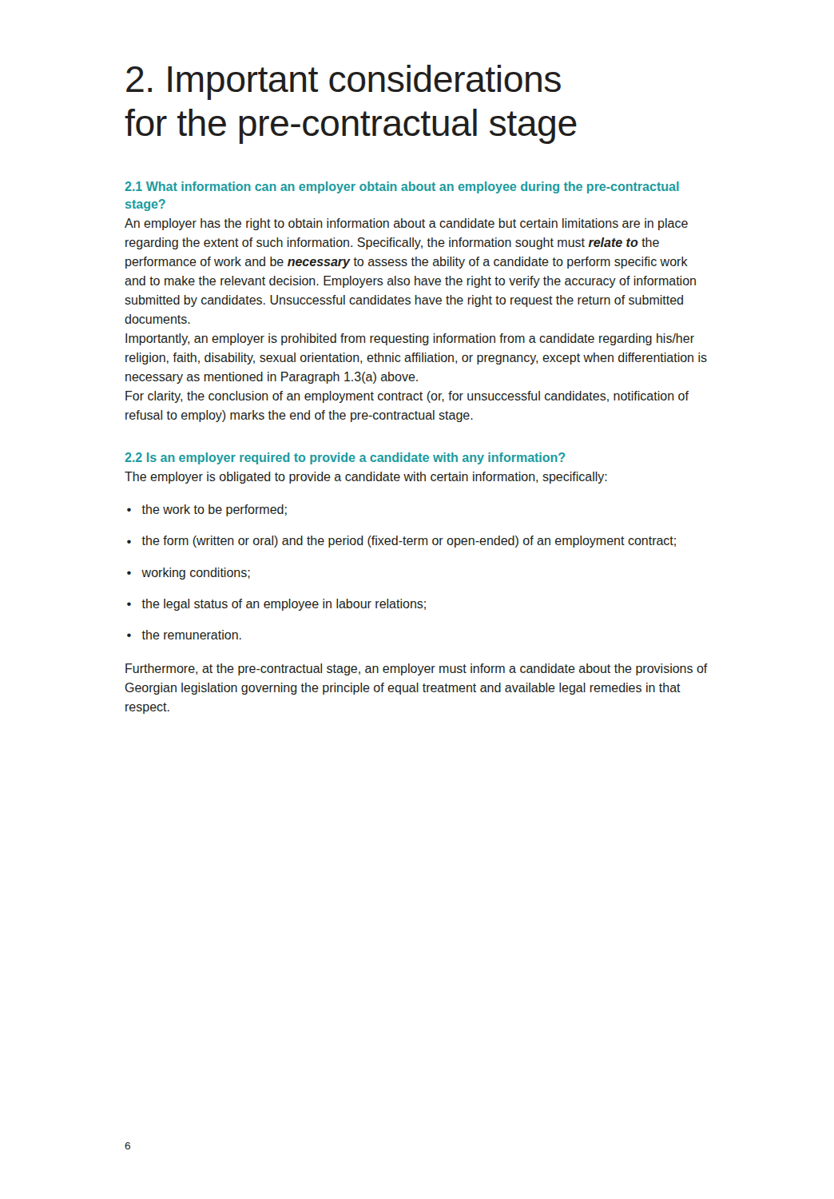2. Important considerations
for the pre-contractual stage
2.1 What information can an employer obtain about an employee during the pre-contractual stage?
An employer has the right to obtain information about a candidate but certain limitations are in place regarding the extent of such information. Specifically, the information sought must relate to the performance of work and be necessary to assess the ability of a candidate to perform specific work and to make the relevant decision. Employers also have the right to verify the accuracy of information submitted by candidates. Unsuccessful candidates have the right to request the return of submitted documents.
Importantly, an employer is prohibited from requesting information from a candidate regarding his/her religion, faith, disability, sexual orientation, ethnic affiliation, or pregnancy, except when differentiation is necessary as mentioned in Paragraph 1.3(a) above.
For clarity, the conclusion of an employment contract (or, for unsuccessful candidates, notification of refusal to employ) marks the end of the pre-contractual stage.
2.2 Is an employer required to provide a candidate with any information?
The employer is obligated to provide a candidate with certain information, specifically:
the work to be performed;
the form (written or oral) and the period (fixed-term or open-ended) of an employment contract;
working conditions;
the legal status of an employee in labour relations;
the remuneration.
Furthermore, at the pre-contractual stage, an employer must inform a candidate about the provisions of Georgian legislation governing the principle of equal treatment and available legal remedies in that respect.
6